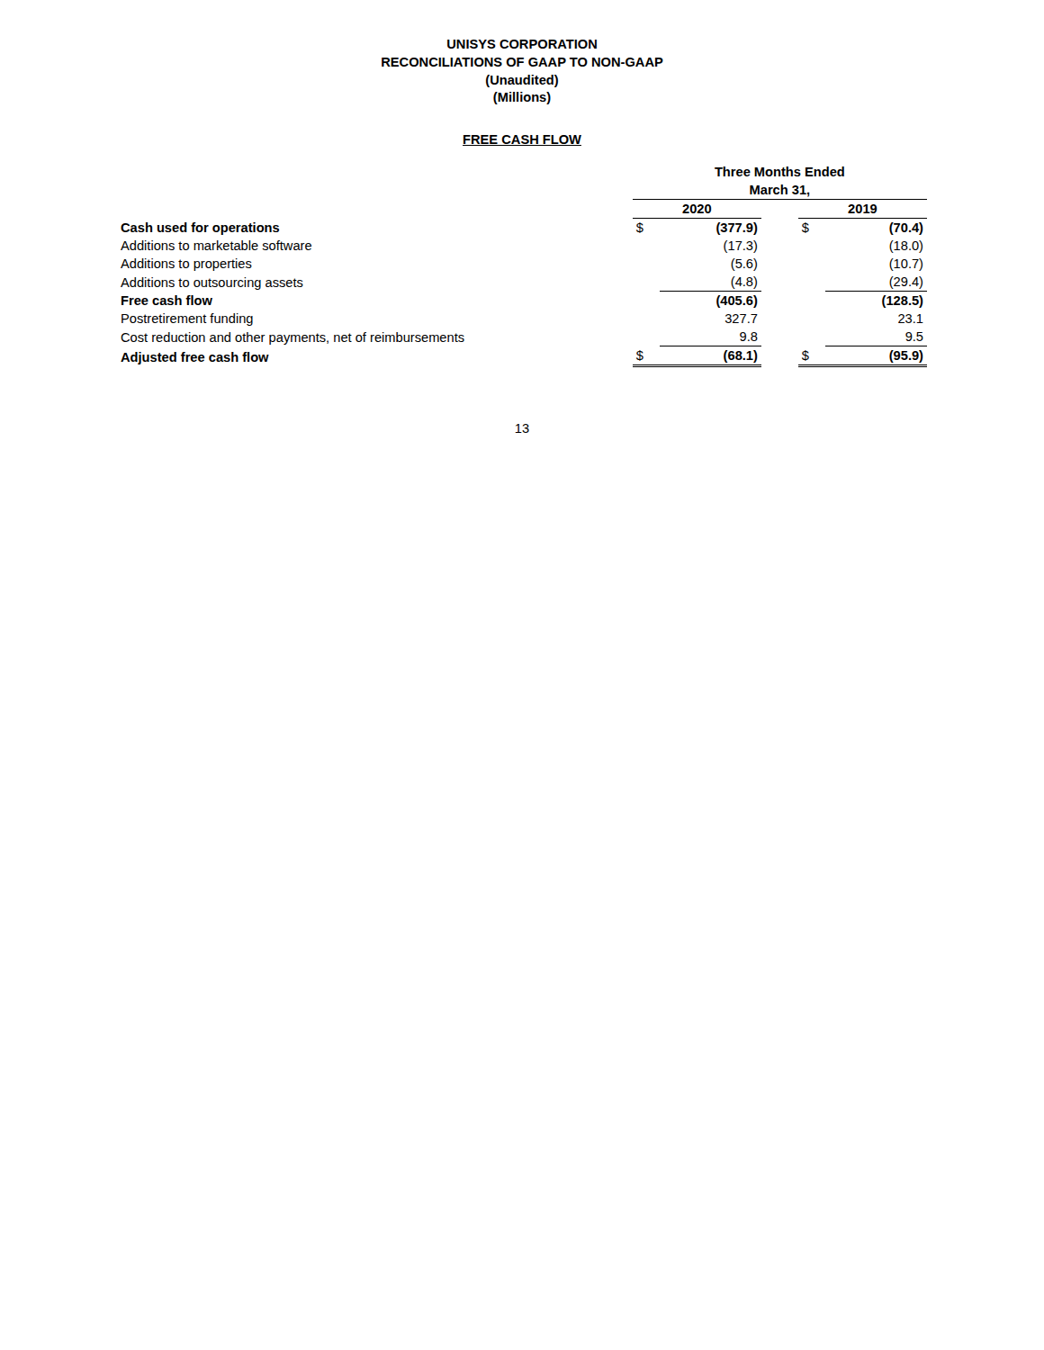UNISYS CORPORATION
RECONCILIATIONS OF GAAP TO NON-GAAP
(Unaudited)
(Millions)
FREE CASH FLOW
| | | Three Months Ended |
| | | March 31, |
| | | 2020 | | 2019 |
| Cash used for operations | | $ | (377.9) | | $ | (70.4) |
| Additions to marketable software | | | (17.3) | | | (18.0) |
| Additions to properties | | | (5.6) | | | (10.7) |
| Additions to outsourcing assets | | | (4.8) | | | (29.4) |
| Free cash flow | | | (405.6) | | | (128.5) |
| Postretirement funding | | | 327.7 | | | 23.1 |
| Cost reduction and other payments, net of reimbursements | | | 9.8 | | | 9.5 |
| Adjusted free cash flow | | $ | (68.1) | | $ | (95.9) |
13